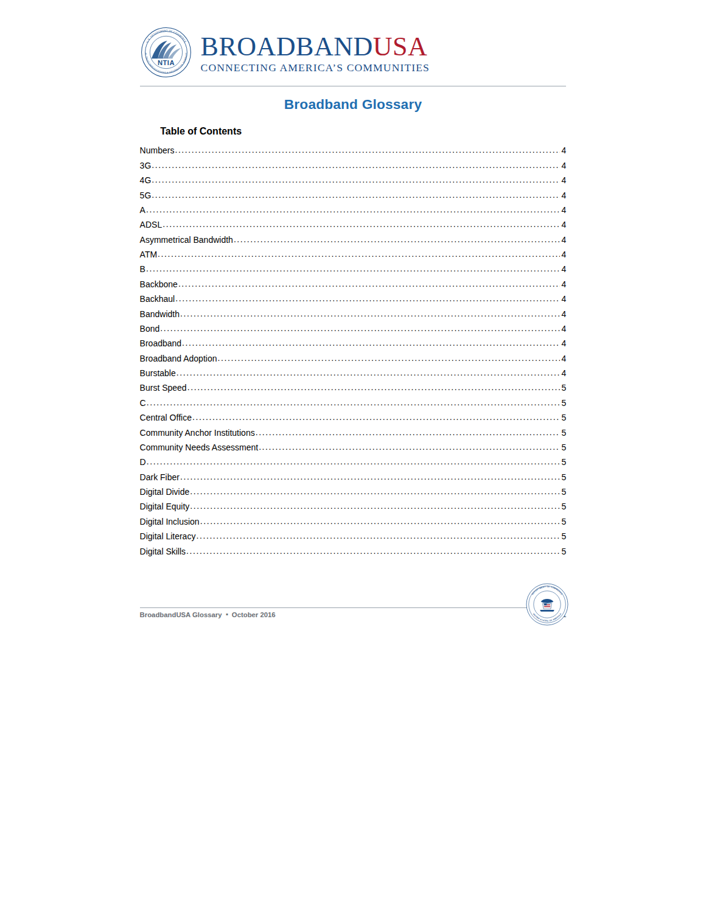U.S. DEPARTMENT OF COMMERCE NATIONAL TELECOMMUNICATIONS & INFORMATION ADMINISTRATION NTIA
BROADBAND USA
CONNECTING AMERICA’S COMMUNITIES
Broadband Glossary
Table of Contents
Numbers........................................................................................................................................................... 4
3G....................................................................................................................................................... 4
4G....................................................................................................................................................... 4
5G....................................................................................................................................................... 4
A..................................................................................................................................................................... 4
ADSL................................................................................................................................................. 4
Asymmetrical Bandwidth............................................................................................................. 4
ATM................................................................................................................................................... 4
B..................................................................................................................................................................... 4
Backbone......................................................................................................................................... 4
Backhaul........................................................................................................................................... 4
Bandwidth......................................................................................................................................... 4
Bond................................................................................................................................................. 4
Broadband....................................................................................................................................... 4
Broadband Adoption..................................................................................................................... 4
Burstable.......................................................................................................................................... 4
Burst Speed..................................................................................................................................... 5
C..................................................................................................................................................................... 5
Central Office................................................................................................................................... 5
Community Anchor Institutions................................................................................................. 5
Community Needs Assessment.............................................................................................. 5
D..................................................................................................................................................................... 5
Dark Fiber......................................................................................................................................... 5
Digital Divide.................................................................................................................................... 5
Digital Equity.................................................................................................................................... 5
Digital Inclusion................................................................................................................................. 5
Digital Literacy.................................................................................................................................. 5
Digital Skills..................................................................................................................................... 5
BroadbandUSA Glossary ▪ October 2016
1
DEPARTMENT OF COMMERCE UNITED STATES OF AMERICA